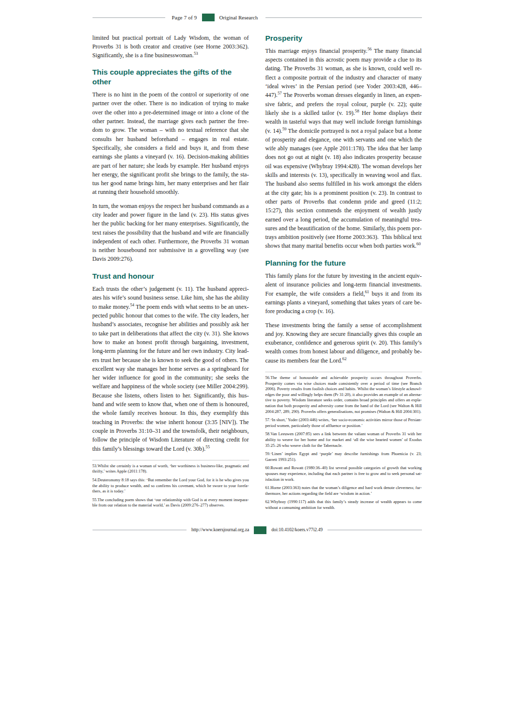Page 7 of 9 Original Research
limited but practical portrait of Lady Wisdom, the woman of Proverbs 31 is both creator and creative (see Horne 2003:362). Significantly, she is a fine businesswoman.53
This couple appreciates the gifts of the other
There is no hint in the poem of the control or superiority of one partner over the other. There is no indication of trying to make over the other into a pre-determined image or into a clone of the other partner. Instead, the marriage gives each partner the freedom to grow. The woman – with no textual reference that she consults her husband beforehand – engages in real estate. Specifically, she considers a field and buys it, and from these earnings she plants a vineyard (v. 16). Decision-making abilities are part of her nature; she leads by example. Her husband enjoys her energy, the significant profit she brings to the family, the status her good name brings him, her many enterprises and her flair at running their household smoothly.
In turn, the woman enjoys the respect her husband commands as a city leader and power figure in the land (v. 23). His status gives her the public backing for her many enterprises. Significantly, the text raises the possibility that the husband and wife are financially independent of each other. Furthermore, the Proverbs 31 woman is neither housebound nor submissive in a grovelling way (see Davis 2009:276).
Trust and honour
Each trusts the other’s judgement (v. 11). The husband appreciates his wife’s sound business sense. Like him, she has the ability to make money.54 The poem ends with what seems to be an unexpected public honour that comes to the wife. The city leaders, her husband’s associates, recognise her abilities and possibly ask her to take part in deliberations that affect the city (v. 31). She knows how to make an honest profit through bargaining, investment, long-term planning for the future and her own industry. City leaders trust her because she is known to seek the good of others. The excellent way she manages her home serves as a springboard for her wider influence for good in the community; she seeks the welfare and happiness of the whole society (see Miller 2004:299). Because she listens, others listen to her. Significantly, this husband and wife seem to know that, when one of them is honoured, the whole family receives honour. In this, they exemplify this teaching in Proverbs: the wise inherit honour (3:35 [NIV]). The couple in Proverbs 31:10–31 and the townsfolk, their neighbours, follow the principle of Wisdom Literature of directing credit for this family’s blessings toward the Lord (v. 30b).55
53.Whilst she certainly is a woman of worth, ‘her worthiness is business-like, pragmatic and thrifty,’ writes Apple (2011:178).
54.Deuteronomy 8:18 says this: ‘But remember the Lord your God, for it is he who gives you the ability to produce wealth, and so confirms his covenant, which he swore to your forefathers, as it is today.’
55.The concluding poem shows that ‘our relationship with God is at every moment inseparable from our relation to the material world,’ as Davis (2009:276–277) observes.
Prosperity
This marriage enjoys financial prosperity.56 The many financial aspects contained in this acrostic poem may provide a clue to its dating. The Proverbs 31 woman, as she is known, could well reflect a composite portrait of the industry and character of many ‘ideal wives’ in the Persian period (see Yoder 2003:428, 446–447).57 The Proverbs woman dresses elegantly in linen, an expensive fabric, and prefers the royal colour, purple (v. 22); quite likely she is a skilled tailor (v. 19).58 Her home displays their wealth in tasteful ways that may well include foreign furnishings (v. 14).59 The domicile portrayed is not a royal palace but a home of prosperity and elegance, one with servants and one which the wife ably manages (see Apple 2011:178). The idea that her lamp does not go out at night (v. 18) also indicates prosperity because oil was expensive (Whybray 1994:428). The woman develops her skills and interests (v. 13), specifically in weaving wool and flax. The husband also seems fulfilled in his work amongst the elders at the city gate; his is a prominent position (v. 23). In contrast to other parts of Proverbs that condemn pride and greed (11:2; 15:27), this section commends the enjoyment of wealth justly earned over a long period, the accumulation of meaningful treasures and the beautification of the home. Similarly, this poem portrays ambition positively (see Horne 2003:363). This biblical text shows that many marital benefits occur when both parties work.60
Planning for the future
This family plans for the future by investing in the ancient equivalent of insurance policies and long-term financial investments. For example, the wife considers a field,61 buys it and from its earnings plants a vineyard, something that takes years of care before producing a crop (v. 16).
These investments bring the family a sense of accomplishment and joy. Knowing they are secure financially gives this couple an exuberance, confidence and generous spirit (v. 20). This family’s wealth comes from honest labour and diligence, and probably because its members fear the Lord.62
56.The theme of honourable and achievable prosperity occurs throughout Proverbs. Prosperity comes via wise choices made consistently over a period of time (see Branch 2006). Poverty results from foolish choices and habits. Whilst the woman’s lifestyle acknowledges the poor and willingly helps them (Pr 31:20), it also provides an example of an alternative to poverty. Wisdom literature seeks order, contains broad principles and offers an explanation that both prosperity and adversity come from the hand of the Lord (see Walton & Hill 2004:287, 289, 290). Proverbs offers generalisations, not promises (Walton & Hill 2004:301).
57.‘In short,’ Yoder (2003:446) writes, ‘her socio-economic activities mirror those of Persian-period women, particularly those of affluence or position.’
58.Van Leeuwen (2007:85) sees a link between the valiant woman of Proverbs 31 with her ability to weave for her home and for market and ‘all the wise hearted women’ of Exodus 35:25–26 who weave cloth for the Tabernacle.
59.‘Linen’ implies Egypt and ‘purple’ may describe furnishings from Phoenicia (v. 23; Garrett 1993:251).
60.Rowatt and Rowatt (1980:36–40) list several possible categories of growth that working spouses may experience, including that each partner is free to grow and to seek personal satisfaction in work.
61.Horne (2003:363) notes that the woman’s diligence and hard work denote cleverness; furthermore, her actions regarding the field are ‘wisdom in action.’
62.Whybray (1990:117) adds that this family’s steady increase of wealth appears to come without a consuming ambition for wealth.
http://www.koersjournal.org.za doi:10.4102/koers.v77i2.49